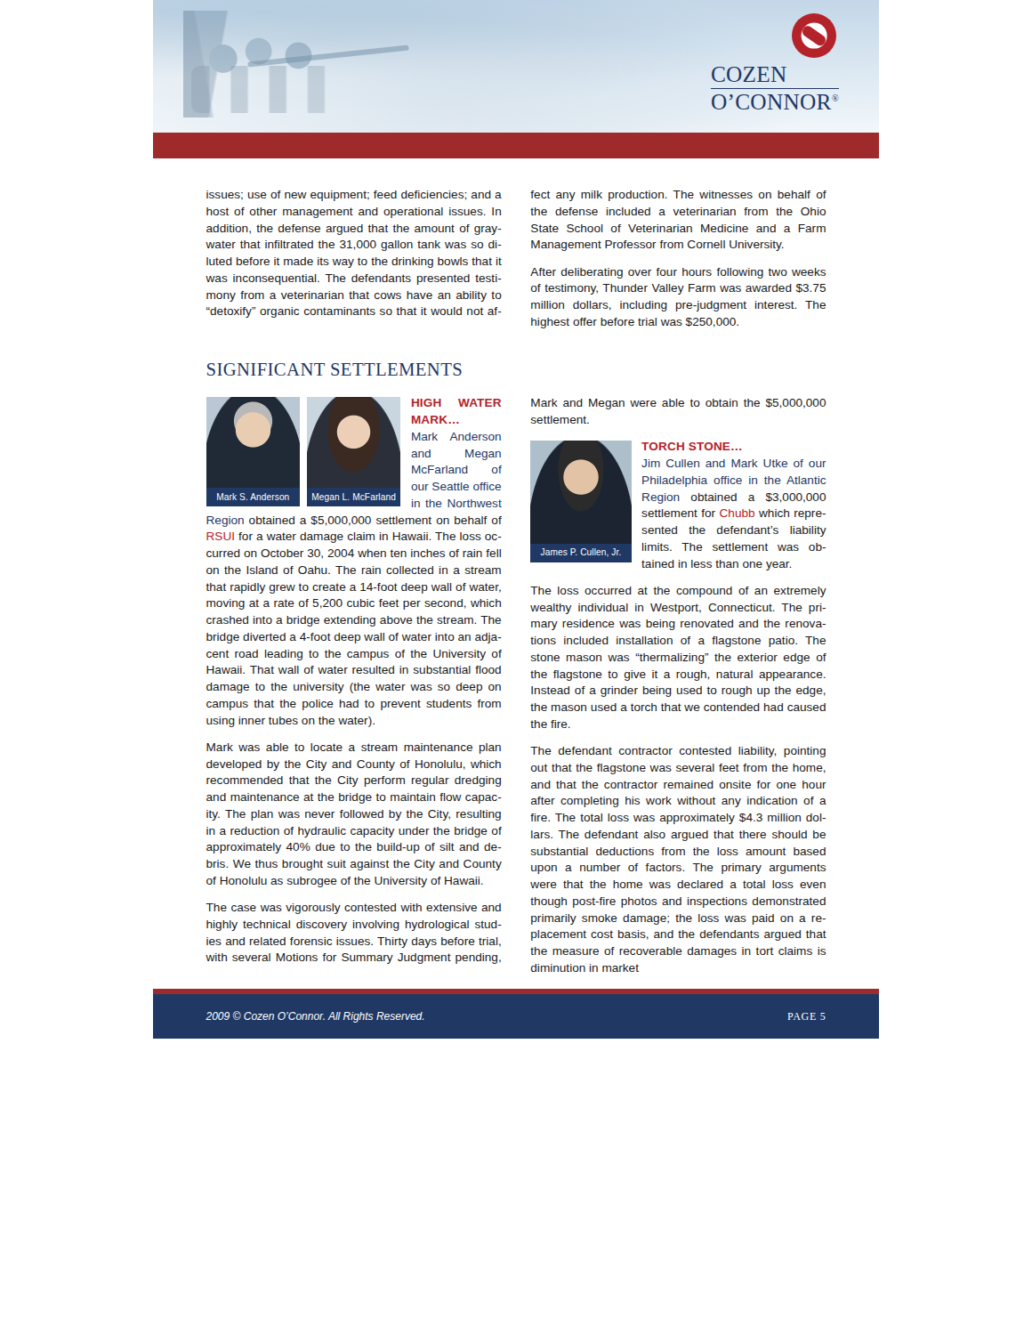COZEN
O’CONNOR®
issues; use of new equipment; feed deficiencies; and a host of other management and operational issues. In addition, the defense argued that the amount of gray-water that infiltrated the 31,000 gallon tank was so diluted before it made its way to the drinking bowls that it was inconsequential. The defendants presented testimony from a veterinarian that cows have an ability to “detoxify” organic contaminants so that it would not affect any milk production. The witnesses on behalf of the defense included a veterinarian from the Ohio State School of Veterinarian Medicine and a Farm Management Professor from Cornell University.
After deliberating over four hours following two weeks of testimony, Thunder Valley Farm was awarded $3.75 million dollars, including pre-judgment interest. The highest offer before trial was $250,000.
SIGNIFICANT SETTLEMENTS
Mark S. Anderson
Megan L. McFarland
HIGH WATER MARK…
Mark Anderson and Megan McFarland of our Seattle office in the Northwest Region obtained a $5,000,000 settlement on behalf of RSUI for a water damage claim in Hawaii. The loss occurred on October 30, 2004 when ten inches of rain fell on the Island of Oahu. The rain collected in a stream that rapidly grew to create a 14-foot deep wall of water, moving at a rate of 5,200 cubic feet per second, which crashed into a bridge extending above the stream. The bridge diverted a 4-foot deep wall of water into an adjacent road leading to the campus of the University of Hawaii. That wall of water resulted in substantial flood damage to the university (the water was so deep on campus that the police had to prevent students from using inner tubes on the water).
Mark was able to locate a stream maintenance plan developed by the City and County of Honolulu, which recommended that the City perform regular dredging and maintenance at the bridge to maintain flow capacity. The plan was never followed by the City, resulting in a reduction of hydraulic capacity under the bridge of approximately 40% due to the build-up of silt and debris. We thus brought suit against the City and County of Honolulu as subrogee of the University of Hawaii.
The case was vigorously contested with extensive and highly technical discovery involving hydrological studies and related forensic issues. Thirty days before trial, with several Motions for Summary Judgment pending, Mark and Megan were able to obtain the $5,000,000 settlement.
James P. Cullen, Jr.
TORCH STONE…
Jim Cullen and Mark Utke of our Philadelphia office in the Atlantic Region obtained a $3,000,000 settlement for Chubb which represented the defendant’s liability limits. The settlement was obtained in less than one year.
The loss occurred at the compound of an extremely wealthy individual in Westport, Connecticut. The primary residence was being renovated and the renovations included installation of a flagstone patio. The stone mason was “thermalizing” the exterior edge of the flagstone to give it a rough, natural appearance. Instead of a grinder being used to rough up the edge, the mason used a torch that we contended had caused the fire.
The defendant contractor contested liability, pointing out that the flagstone was several feet from the home, and that the contractor remained onsite for one hour after completing his work without any indication of a fire. The total loss was approximately $4.3 million dollars. The defendant also argued that there should be substantial deductions from the loss amount based upon a number of factors. The primary arguments were that the home was declared a total loss even though post-fire photos and inspections demonstrated primarily smoke damage; the loss was paid on a replacement cost basis, and the defendants argued that the measure of recoverable damages in tort claims is diminution in market
2009 © Cozen O’Connor. All Rights Reserved.
PAGE 5